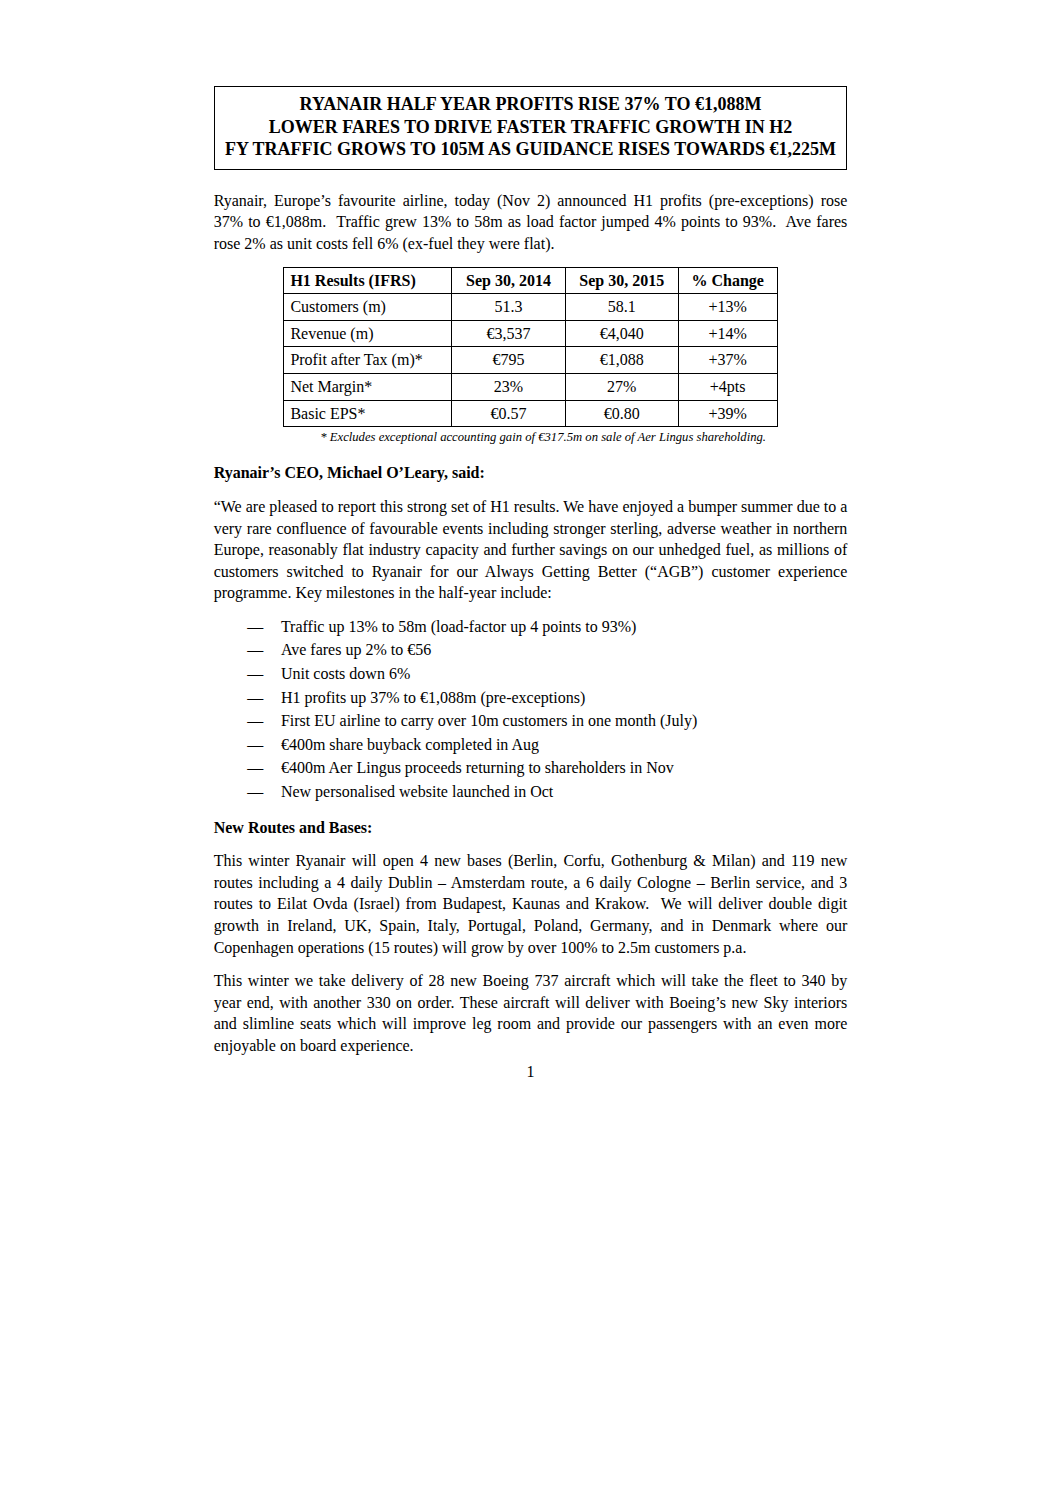RYANAIR HALF YEAR PROFITS RISE 37% TO €1,088M
LOWER FARES TO DRIVE FASTER TRAFFIC GROWTH IN H2
FY TRAFFIC GROWS TO 105M AS GUIDANCE RISES TOWARDS €1,225M
Ryanair, Europe’s favourite airline, today (Nov 2) announced H1 profits (pre-exceptions) rose 37% to €1,088m. Traffic grew 13% to 58m as load factor jumped 4% points to 93%. Ave fares rose 2% as unit costs fell 6% (ex-fuel they were flat).
| H1 Results (IFRS) | Sep 30, 2014 | Sep 30, 2015 | % Change |
| --- | --- | --- | --- |
| Customers (m) | 51.3 | 58.1 | +13% |
| Revenue (m) | €3,537 | €4,040 | +14% |
| Profit after Tax (m)* | €795 | €1,088 | +37% |
| Net Margin* | 23% | 27% | +4pts |
| Basic EPS* | €0.57 | €0.80 | +39% |
* Excludes exceptional accounting gain of €317.5m on sale of Aer Lingus shareholding.
Ryanair’s CEO, Michael O’Leary, said:
“We are pleased to report this strong set of H1 results. We have enjoyed a bumper summer due to a very rare confluence of favourable events including stronger sterling, adverse weather in northern Europe, reasonably flat industry capacity and further savings on our unhedged fuel, as millions of customers switched to Ryanair for our Always Getting Better (“AGB”) customer experience programme. Key milestones in the half-year include:
Traffic up 13% to 58m (load-factor up 4 points to 93%)
Ave fares up 2% to €56
Unit costs down 6%
H1 profits up 37% to €1,088m (pre-exceptions)
First EU airline to carry over 10m customers in one month (July)
€400m share buyback completed in Aug
€400m Aer Lingus proceeds returning to shareholders in Nov
New personalised website launched in Oct
New Routes and Bases:
This winter Ryanair will open 4 new bases (Berlin, Corfu, Gothenburg & Milan) and 119 new routes including a 4 daily Dublin – Amsterdam route, a 6 daily Cologne – Berlin service, and 3 routes to Eilat Ovda (Israel) from Budapest, Kaunas and Krakow. We will deliver double digit growth in Ireland, UK, Spain, Italy, Portugal, Poland, Germany, and in Denmark where our Copenhagen operations (15 routes) will grow by over 100% to 2.5m customers p.a.
This winter we take delivery of 28 new Boeing 737 aircraft which will take the fleet to 340 by year end, with another 330 on order. These aircraft will deliver with Boeing’s new Sky interiors and slimline seats which will improve leg room and provide our passengers with an even more enjoyable on board experience.
1